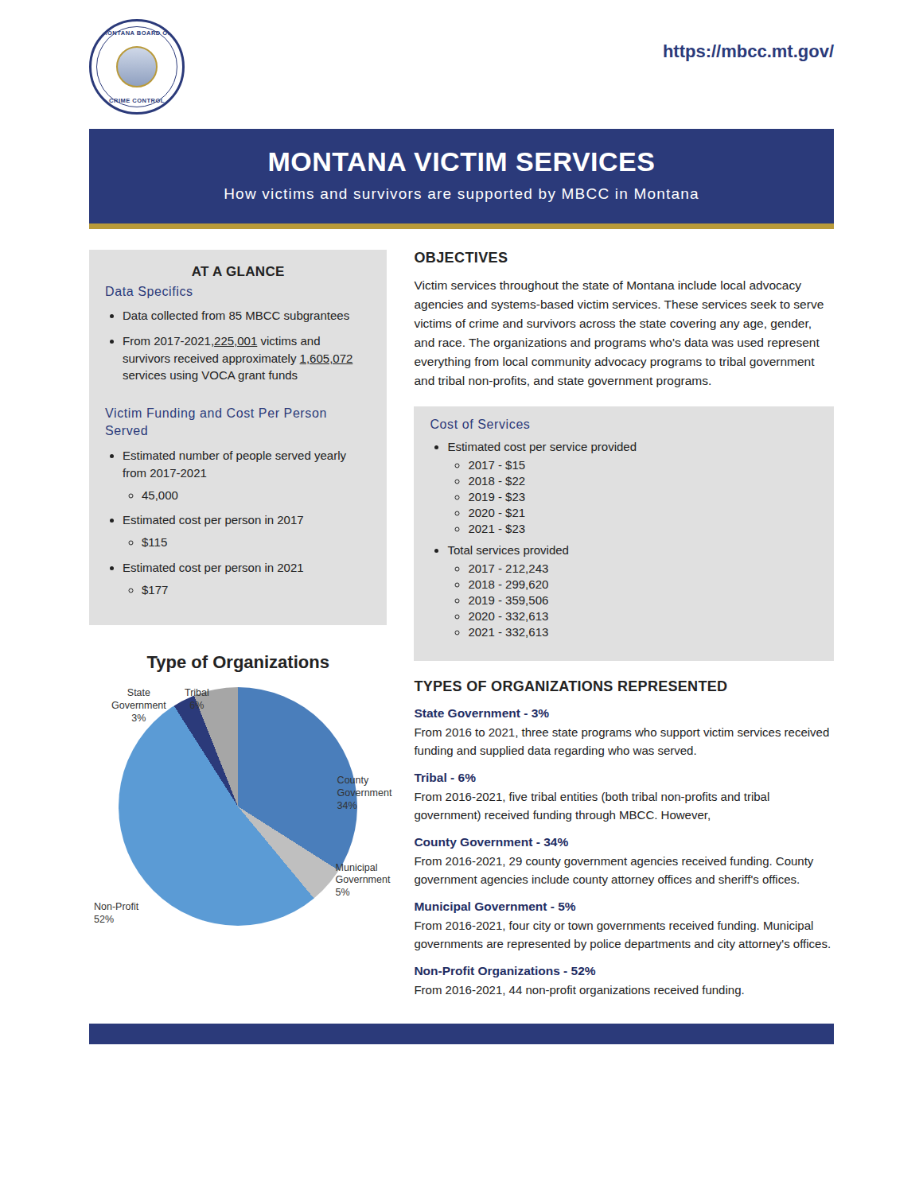Montana Board of Crime Control
https://mbcc.mt.gov/
MONTANA VICTIM SERVICES
How victims and survivors are supported by MBCC in Montana
AT A GLANCE
Data Specifics
Data collected from 85 MBCC subgrantees
From 2017-2021,225,001 victims and survivors received approximately 1,605,072 services using VOCA grant funds
Victim Funding and Cost Per Person Served
Estimated number of people served yearly from 2017-2021
45,000
Estimated cost per person in 2017
$115
Estimated cost per person in 2021
$177
Type of Organizations
State
Government
3%
Tribal
6%
County
Government
34%
Municipal
Government
5%
Non-Profit
52%
OBJECTIVES
Victim services throughout the state of Montana include local advocacy agencies and systems-based victim services. These services seek to serve victims of crime and survivors across the state covering any age, gender, and race. The organizations and programs who's data was used represent everything from local community advocacy programs to tribal government and tribal non-profits, and state government programs.
Cost of Services
Estimated cost per service provided
2017 - $15
2018 - $22
2019 - $23
2020 - $21
2021 - $23
Total services provided
2017 - 212,243
2018 - 299,620
2019 - 359,506
2020 - 332,613
2021 - 332,613
TYPES OF ORGANIZATIONS REPRESENTED
State Government - 3%
From 2016 to 2021, three state programs who support victim services received funding and supplied data regarding who was served.
Tribal - 6%
From 2016-2021, five tribal entities (both tribal non-profits and tribal government) received funding through MBCC. However,
County Government - 34%
From 2016-2021, 29 county government agencies received funding. County government agencies include county attorney offices and sheriff's offices.
Municipal Government - 5%
From 2016-2021, four city or town governments received funding. Municipal governments are represented by police departments and city attorney's offices.
Non-Profit Organizations - 52%
From 2016-2021, 44 non-profit organizations received funding.